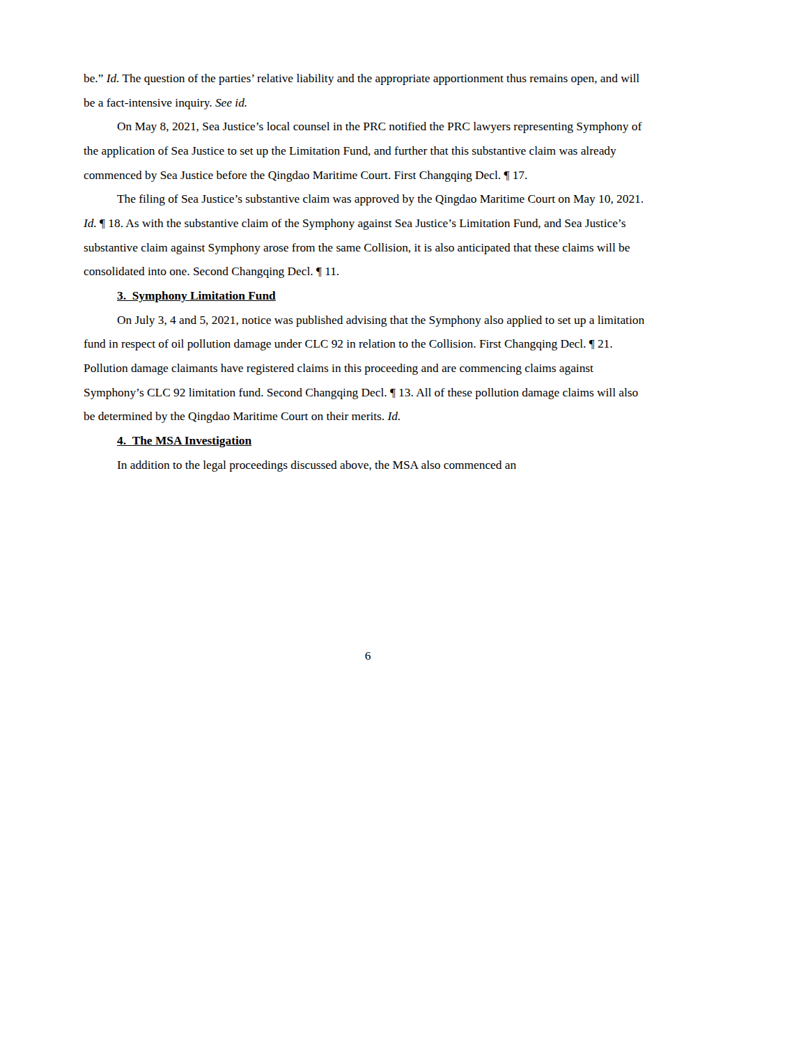be.” Id. The question of the parties’ relative liability and the appropriate apportionment thus remains open, and will be a fact-intensive inquiry. See id.
On May 8, 2021, Sea Justice’s local counsel in the PRC notified the PRC lawyers representing Symphony of the application of Sea Justice to set up the Limitation Fund, and further that this substantive claim was already commenced by Sea Justice before the Qingdao Maritime Court. First Changqing Decl. ¶ 17.
The filing of Sea Justice’s substantive claim was approved by the Qingdao Maritime Court on May 10, 2021. Id. ¶ 18. As with the substantive claim of the Symphony against Sea Justice’s Limitation Fund, and Sea Justice’s substantive claim against Symphony arose from the same Collision, it is also anticipated that these claims will be consolidated into one. Second Changqing Decl. ¶ 11.
3. Symphony Limitation Fund
On July 3, 4 and 5, 2021, notice was published advising that the Symphony also applied to set up a limitation fund in respect of oil pollution damage under CLC 92 in relation to the Collision. First Changqing Decl. ¶ 21. Pollution damage claimants have registered claims in this proceeding and are commencing claims against Symphony’s CLC 92 limitation fund. Second Changqing Decl. ¶ 13. All of these pollution damage claims will also be determined by the Qingdao Maritime Court on their merits. Id.
4. The MSA Investigation
In addition to the legal proceedings discussed above, the MSA also commenced an
6